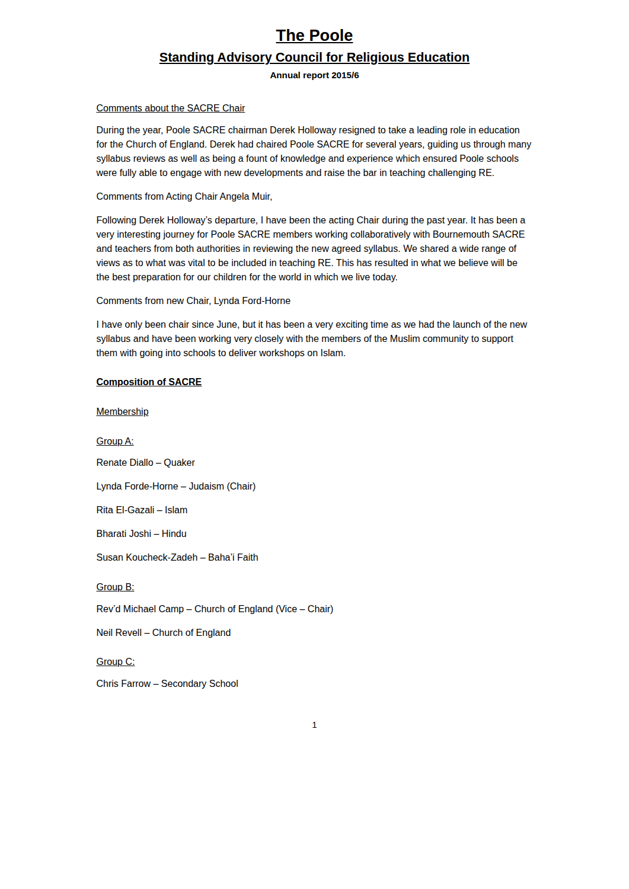The Poole
Standing Advisory Council for Religious Education
Annual report 2015/6
Comments about the SACRE Chair
During the year, Poole SACRE chairman Derek Holloway resigned to take a leading role in education for the Church of England. Derek had chaired Poole SACRE for several years, guiding us through many syllabus reviews as well as being a fount of knowledge and experience which ensured Poole schools were fully able to engage with new developments and raise the bar in teaching challenging RE.
Comments from Acting Chair Angela Muir,
Following Derek Holloway’s departure, I have been the acting Chair during the past year. It has been a very interesting journey for Poole SACRE members working collaboratively with Bournemouth SACRE and teachers from both authorities in reviewing the new agreed syllabus. We shared a wide range of views as to what was vital to be included in teaching RE. This has resulted in what we believe will be the best preparation for our children for the world in which we live today.
Comments from new Chair, Lynda Ford-Horne
I have only been chair since June, but it has been a very exciting time as we had the launch of the new syllabus and have been working very closely with the members of the Muslim community to support them with going into schools to deliver workshops on Islam.
Composition of SACRE
Membership
Group A:
Renate Diallo – Quaker
Lynda Forde-Horne – Judaism (Chair)
Rita El-Gazali – Islam
Bharati Joshi – Hindu
Susan Koucheck-Zadeh – Baha’i Faith
Group B:
Rev’d Michael Camp – Church of England (Vice – Chair)
Neil Revell – Church of England
Group C:
Chris Farrow – Secondary School
1